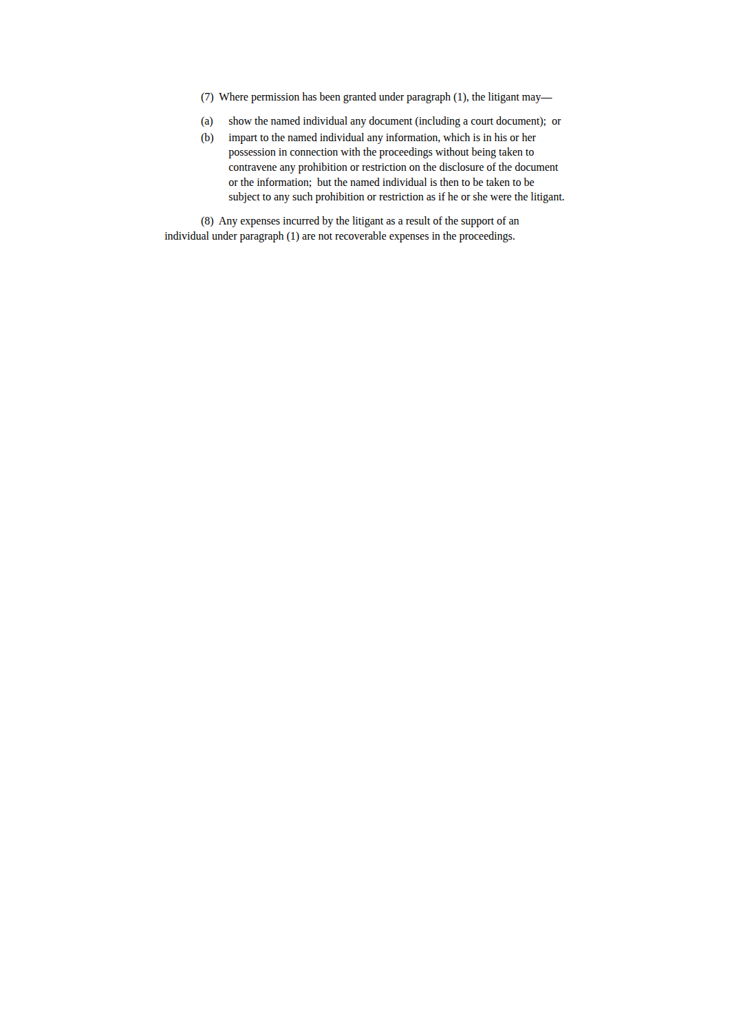(7) Where permission has been granted under paragraph (1), the litigant may—
(a) show the named individual any document (including a court document); or
(b) impart to the named individual any information, which is in his or her possession in connection with the proceedings without being taken to contravene any prohibition or restriction on the disclosure of the document or the information; but the named individual is then to be taken to be subject to any such prohibition or restriction as if he or she were the litigant.
(8) Any expenses incurred by the litigant as a result of the support of an individual under paragraph (1) are not recoverable expenses in the proceedings.